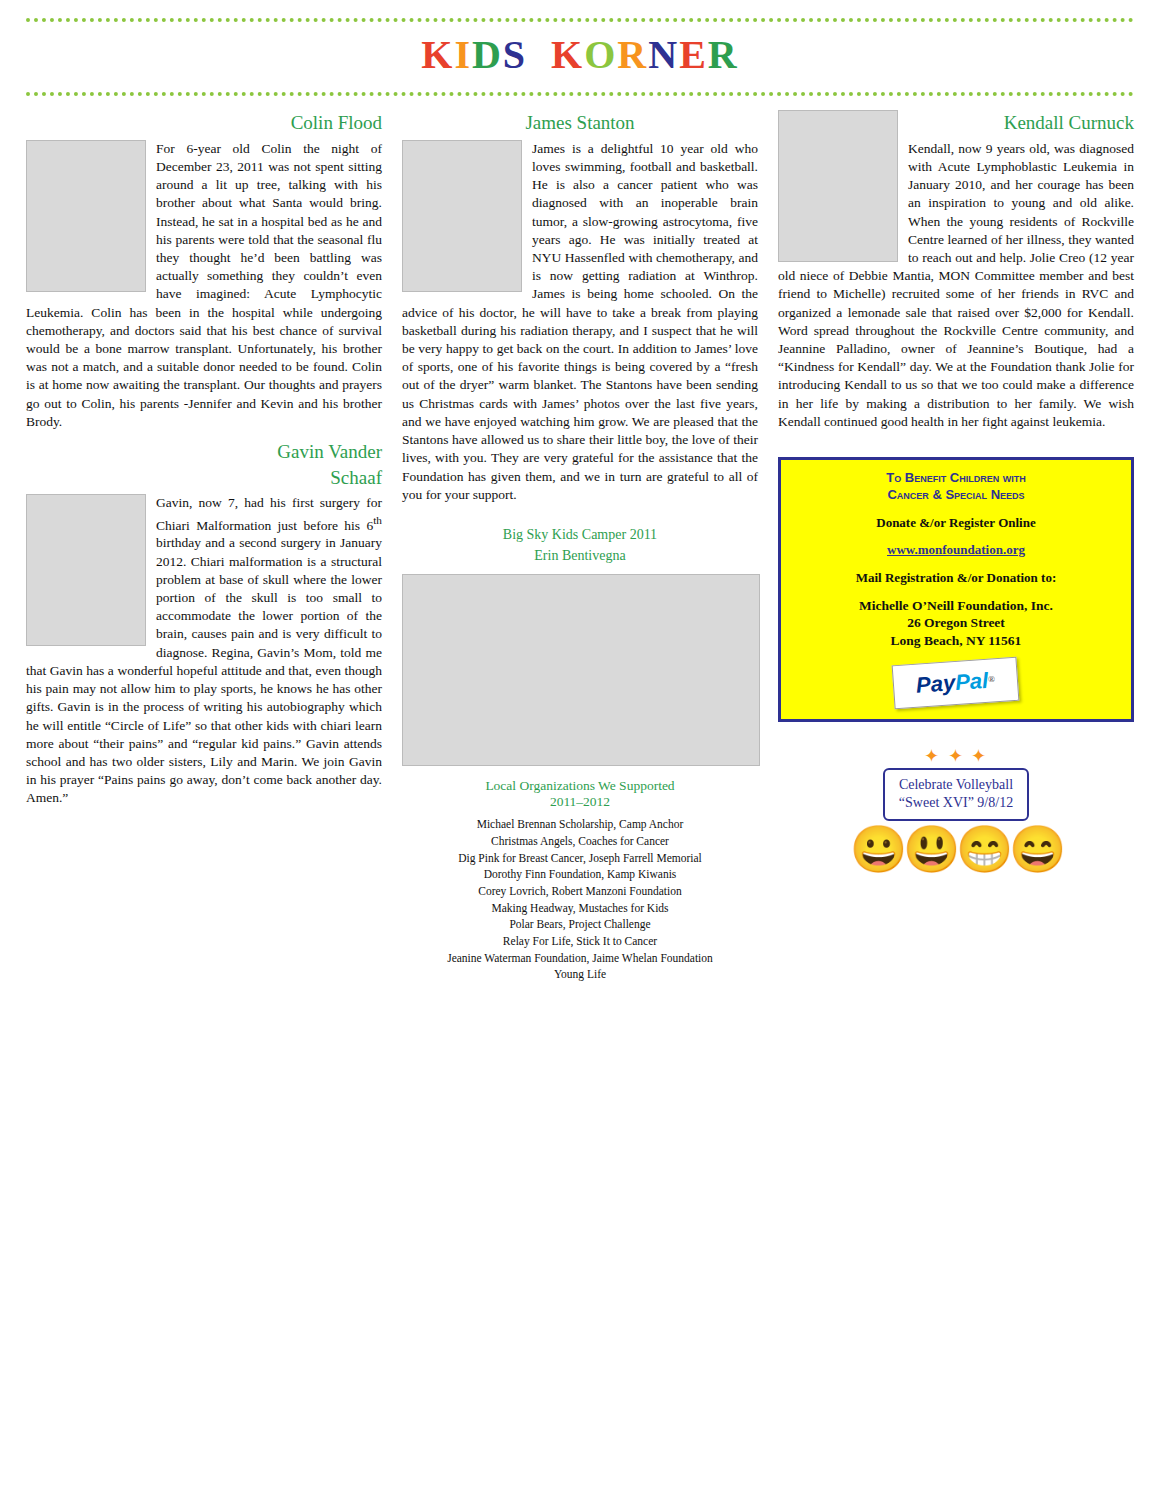KIDS KORNER
Colin Flood
For 6-year old Colin the night of December 23, 2011 was not spent sitting around a lit up tree, talking with his brother about what Santa would bring. Instead, he sat in a hospital bed as he and his parents were told that the seasonal flu they thought he’d been battling was actually something they couldn’t even have imagined: Acute Lymphocytic Leukemia. Colin has been in the hospital while undergoing chemotherapy, and doctors said that his best chance of survival would be a bone marrow transplant. Unfortunately, his brother was not a match, and a suitable donor needed to be found. Colin is at home now awaiting the transplant. Our thoughts and prayers go out to Colin, his parents -Jennifer and Kevin and his brother Brody.
Gavin Vander
Schaaf
Gavin, now 7, had his first surgery for Chiari Malformation just before his 6th birthday and a second surgery in January 2012. Chiari malformation is a structural problem at base of skull where the lower portion of the skull is too small to accommodate the lower portion of the brain, causes pain and is very difficult to diagnose. Regina, Gavin’s Mom, told me that Gavin has a wonderful hopeful attitude and that, even though his pain may not allow him to play sports, he knows he has other gifts. Gavin is in the process of writing his autobiography which he will entitle “Circle of Life” so that other kids with chiari learn more about “their pains” and “regular kid pains.” Gavin attends school and has two older sisters, Lily and Marin. We join Gavin in his prayer “Pains pains go away, don’t come back another day. Amen.”
James Stanton
James is a delightful 10 year old who loves swimming, football and basketball. He is also a cancer patient who was diagnosed with an inoperable brain tumor, a slow-growing astrocytoma, five years ago. He was initially treated at NYU Hassenfled with chemotherapy, and is now getting radiation at Winthrop. James is being home schooled. On the advice of his doctor, he will have to take a break from playing basketball during his radiation therapy, and I suspect that he will be very happy to get back on the court. In addition to James’ love of sports, one of his favorite things is being covered by a “fresh out of the dryer” warm blanket. The Stantons have been sending us Christmas cards with James’ photos over the last five years, and we have enjoyed watching him grow. We are pleased that the Stantons have allowed us to share their little boy, the love of their lives, with you. They are very grateful for the assistance that the Foundation has given them, and we in turn are grateful to all of you for your support.
Big Sky Kids Camper 2011
Erin Bentivegna
Local Organizations We Supported
2011–2012
Michael Brennan Scholarship, Camp Anchor
Christmas Angels, Coaches for Cancer
Dig Pink for Breast Cancer, Joseph Farrell Memorial
Dorothy Finn Foundation, Kamp Kiwanis
Corey Lovrich, Robert Manzoni Foundation
Making Headway, Mustaches for Kids
Polar Bears, Project Challenge
Relay For Life, Stick It to Cancer
Jeanine Waterman Foundation, Jaime Whelan Foundation
Young Life
Kendall Curnuck
Kendall, now 9 years old, was diagnosed with Acute Lymphoblastic Leukemia in January 2010, and her courage has been an inspiration to young and old alike. When the young residents of Rockville Centre learned of her illness, they wanted to reach out and help. Jolie Creo (12 year old niece of Debbie Mantia, MON Committee member and best friend to Michelle) recruited some of her friends in RVC and organized a lemonade sale that raised over $2,000 for Kendall. Word spread throughout the Rockville Centre community, and Jeannine Palladino, owner of Jeannine’s Boutique, had a “Kindness for Kendall” day. We at the Foundation thank Jolie for introducing Kendall to us so that we too could make a difference in her life by making a distribution to her family. We wish Kendall continued good health in her fight against leukemia.
To Benefit Children with
Cancer & Special Needs
Donate &/or Register Online
www.monfoundation.org
Mail Registration &/or Donation to:
Michelle O’Neill Foundation, Inc.
26 Oregon Street
Long Beach, NY 11561
Pay Pal®
✦ ✦ ✦
Celebrate Volleyball
“Sweet XVI” 9/8/12
😀😃😁😄